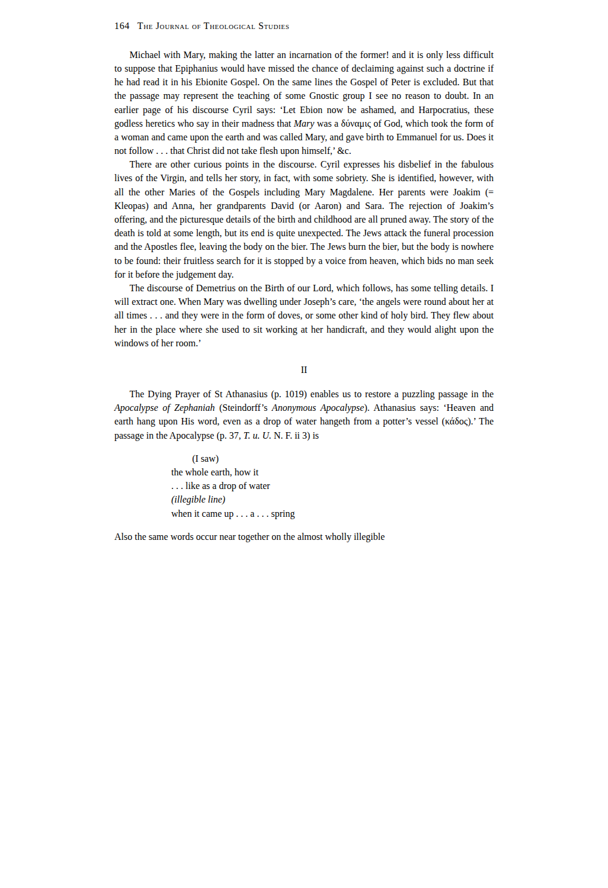164 The Journal of Theological Studies
Michael with Mary, making the latter an incarnation of the former! and it is only less difficult to suppose that Epiphanius would have missed the chance of declaiming against such a doctrine if he had read it in his Ebionite Gospel. On the same lines the Gospel of Peter is excluded. But that the passage may represent the teaching of some Gnostic group I see no reason to doubt. In an earlier page of his discourse Cyril says: ‘Let Ebion now be ashamed, and Harpocratius, these godless heretics who say in their madness that Mary was a δύναμις of God, which took the form of a woman and came upon the earth and was called Mary, and gave birth to Emmanuel for us. Does it not follow . . . that Christ did not take flesh upon himself,’ &c.
There are other curious points in the discourse. Cyril expresses his disbelief in the fabulous lives of the Virgin, and tells her story, in fact, with some sobriety. She is identified, however, with all the other Maries of the Gospels including Mary Magdalene. Her parents were Joakim (= Kleopas) and Anna, her grandparents David (or Aaron) and Sara. The rejection of Joakim’s offering, and the picturesque details of the birth and childhood are all pruned away. The story of the death is told at some length, but its end is quite unexpected. The Jews attack the funeral procession and the Apostles flee, leaving the body on the bier. The Jews burn the bier, but the body is nowhere to be found: their fruitless search for it is stopped by a voice from heaven, which bids no man seek for it before the judgement day.
The discourse of Demetrius on the Birth of our Lord, which follows, has some telling details. I will extract one. When Mary was dwelling under Joseph’s care, ‘the angels were round about her at all times . . . and they were in the form of doves, or some other kind of holy bird. They flew about her in the place where she used to sit working at her handicraft, and they would alight upon the windows of her room.’
II
The Dying Prayer of St Athanasius (p. 1019) enables us to restore a puzzling passage in the Apocalypse of Zephaniah (Steindorff’s Anonymous Apocalypse). Athanasius says: ‘Heaven and earth hang upon His word, even as a drop of water hangeth from a potter’s vessel (κάδος).’ The passage in the Apocalypse (p. 37, T. u. U. N. F. ii 3) is
(I saw)
the whole earth, how it
. . . like as a drop of water
(illegible line)
when it came up . . . a . . . spring
Also the same words occur near together on the almost wholly illegible